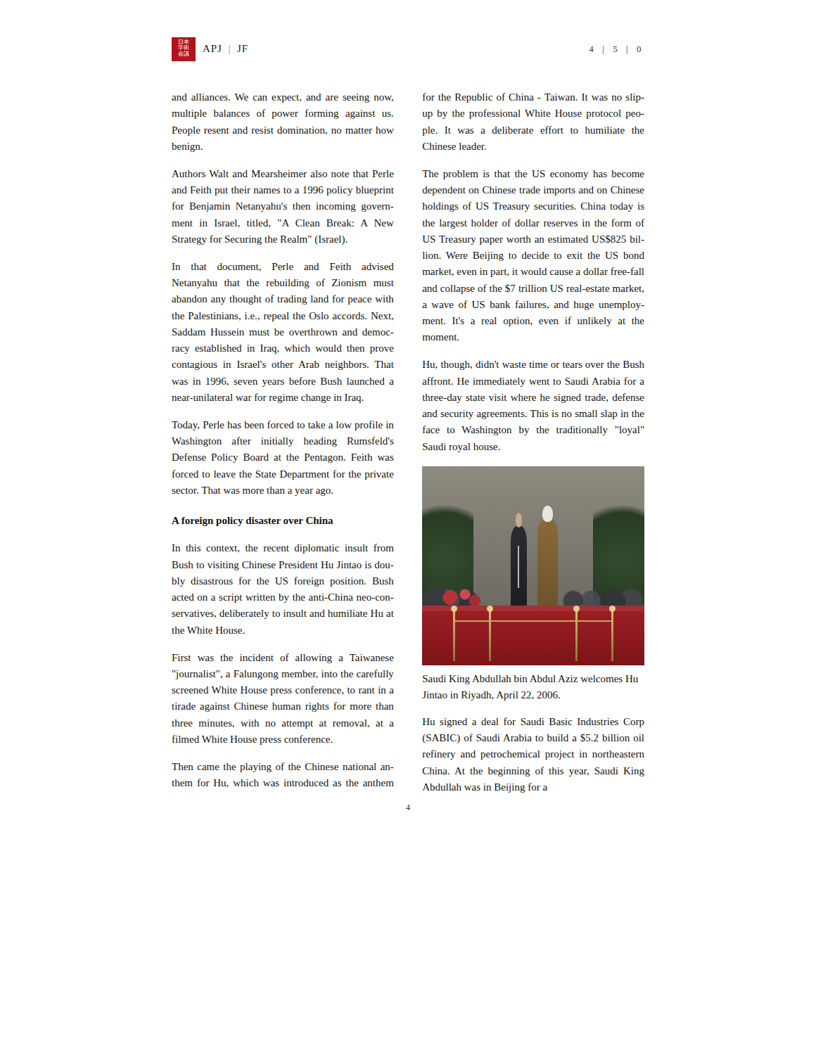日本
学術
会議
APJ | JF
4 | 5 | 0
and alliances. We can expect, and are seeing now, multiple balances of power forming against us. People resent and resist domination, no matter how benign.
Authors Walt and Mearsheimer also note that Perle and Feith put their names to a 1996 policy blueprint for Benjamin Netanyahu's then incoming government in Israel, titled, "A Clean Break: A New Strategy for Securing the Realm" (Israel).
In that document, Perle and Feith advised Netanyahu that the rebuilding of Zionism must abandon any thought of trading land for peace with the Palestinians, i.e., repeal the Oslo accords. Next, Saddam Hussein must be overthrown and democracy established in Iraq, which would then prove contagious in Israel's other Arab neighbors. That was in 1996, seven years before Bush launched a near-unilateral war for regime change in Iraq.
Today, Perle has been forced to take a low profile in Washington after initially heading Rumsfeld's Defense Policy Board at the Pentagon. Feith was forced to leave the State Department for the private sector. That was more than a year ago.
A foreign policy disaster over China
In this context, the recent diplomatic insult from Bush to visiting Chinese President Hu Jintao is doubly disastrous for the US foreign position. Bush acted on a script written by the anti-China neo-conservatives, deliberately to insult and humiliate Hu at the White House.
First was the incident of allowing a Taiwanese "journalist", a Falungong member, into the carefully screened White House press conference, to rant in a tirade against Chinese human rights for more than three minutes, with no attempt at removal, at a filmed White House press conference.
Then came the playing of the Chinese national anthem for Hu, which was introduced as the anthem for the Republic of China - Taiwan. It was no slip-up by the professional White House protocol people. It was a deliberate effort to humiliate the Chinese leader.
The problem is that the US economy has become dependent on Chinese trade imports and on Chinese holdings of US Treasury securities. China today is the largest holder of dollar reserves in the form of US Treasury paper worth an estimated US$825 billion. Were Beijing to decide to exit the US bond market, even in part, it would cause a dollar free-fall and collapse of the $7 trillion US real-estate market, a wave of US bank failures, and huge unemployment. It's a real option, even if unlikely at the moment.
Hu, though, didn't waste time or tears over the Bush affront. He immediately went to Saudi Arabia for a three-day state visit where he signed trade, defense and security agreements. This is no small slap in the face to Washington by the traditionally "loyal" Saudi royal house.
Saudi King Abdullah bin Abdul Aziz welcomes Hu Jintao in Riyadh, April 22, 2006.
Hu signed a deal for Saudi Basic Industries Corp (SABIC) of Saudi Arabia to build a $5.2 billion oil refinery and petrochemical project in northeastern China. At the beginning of this year, Saudi King Abdullah was in Beijing for a
4